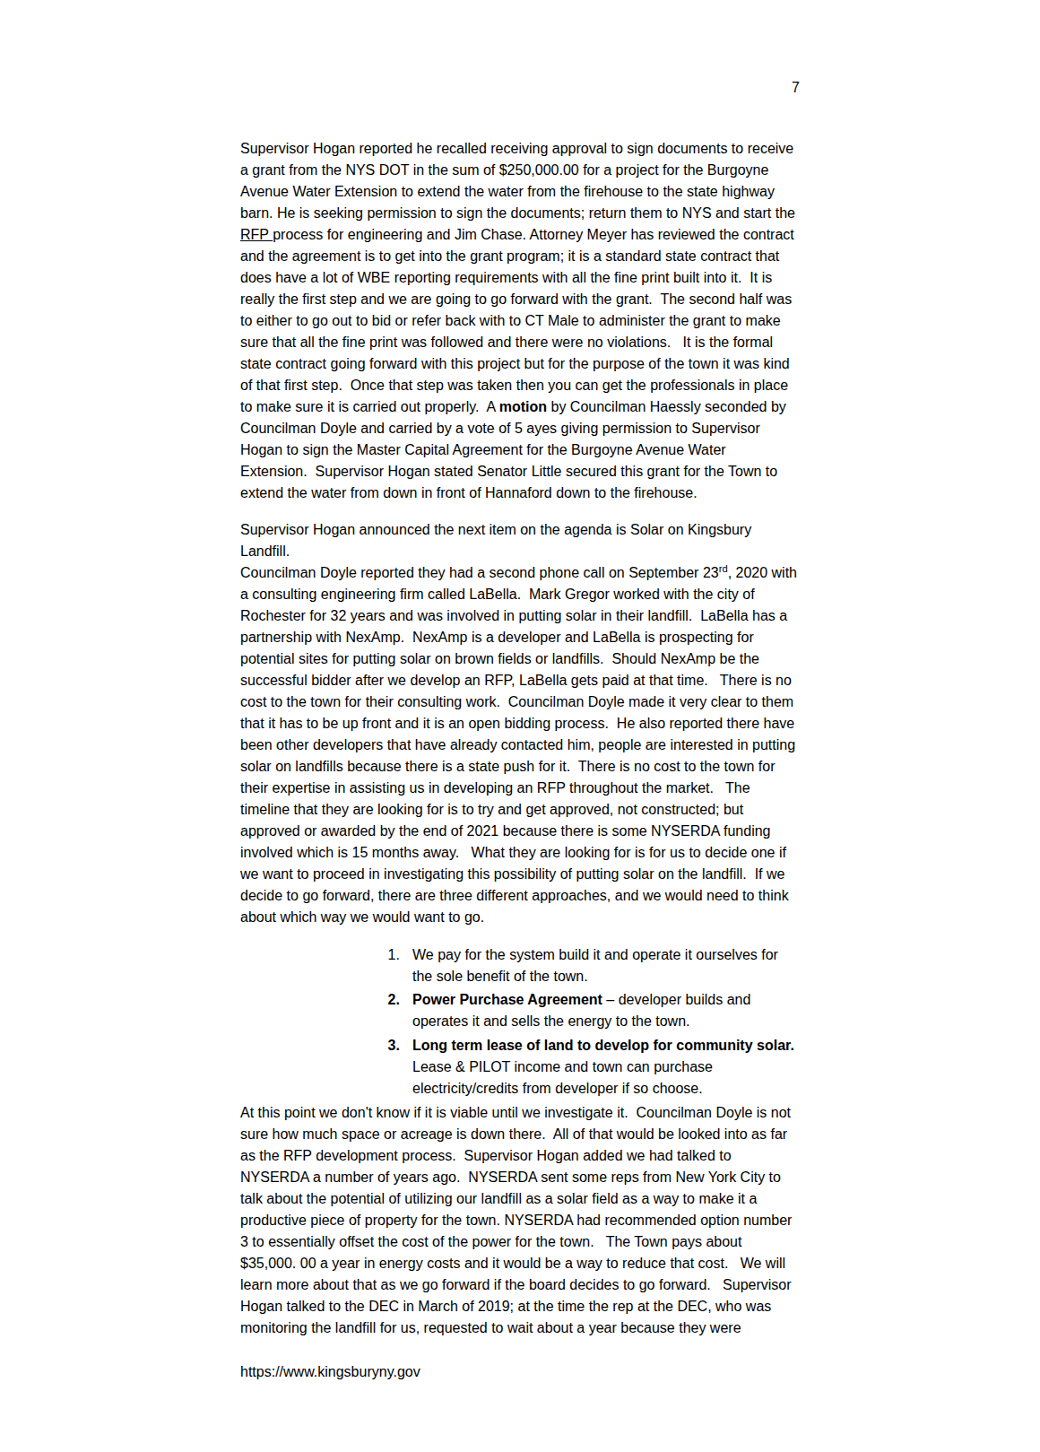7
Supervisor Hogan reported he recalled receiving approval to sign documents to receive a grant from the NYS DOT in the sum of $250,000.00 for a project for the Burgoyne Avenue Water Extension to extend the water from the firehouse to the state highway barn. He is seeking permission to sign the documents; return them to NYS and start the RFP process for engineering and Jim Chase. Attorney Meyer has reviewed the contract and the agreement is to get into the grant program; it is a standard state contract that does have a lot of WBE reporting requirements with all the fine print built into it. It is really the first step and we are going to go forward with the grant. The second half was to either to go out to bid or refer back with to CT Male to administer the grant to make sure that all the fine print was followed and there were no violations. It is the formal state contract going forward with this project but for the purpose of the town it was kind of that first step. Once that step was taken then you can get the professionals in place to make sure it is carried out properly. A motion by Councilman Haessly seconded by Councilman Doyle and carried by a vote of 5 ayes giving permission to Supervisor Hogan to sign the Master Capital Agreement for the Burgoyne Avenue Water Extension. Supervisor Hogan stated Senator Little secured this grant for the Town to extend the water from down in front of Hannaford down to the firehouse.
Supervisor Hogan announced the next item on the agenda is Solar on Kingsbury Landfill.
Councilman Doyle reported they had a second phone call on September 23rd, 2020 with a consulting engineering firm called LaBella. Mark Gregor worked with the city of Rochester for 32 years and was involved in putting solar in their landfill. LaBella has a partnership with NexAmp. NexAmp is a developer and LaBella is prospecting for potential sites for putting solar on brown fields or landfills. Should NexAmp be the successful bidder after we develop an RFP, LaBella gets paid at that time. There is no cost to the town for their consulting work. Councilman Doyle made it very clear to them that it has to be up front and it is an open bidding process. He also reported there have been other developers that have already contacted him, people are interested in putting solar on landfills because there is a state push for it. There is no cost to the town for their expertise in assisting us in developing an RFP throughout the market. The timeline that they are looking for is to try and get approved, not constructed; but approved or awarded by the end of 2021 because there is some NYSERDA funding involved which is 15 months away. What they are looking for is for us to decide one if we want to proceed in investigating this possibility of putting solar on the landfill. If we decide to go forward, there are three different approaches, and we would need to think about which way we would want to go.
We pay for the system build it and operate it ourselves for the sole benefit of the town.
Power Purchase Agreement – developer builds and operates it and sells the energy to the town.
Long term lease of land to develop for community solar. Lease & PILOT income and town can purchase electricity/credits from developer if so choose.
At this point we don't know if it is viable until we investigate it. Councilman Doyle is not sure how much space or acreage is down there. All of that would be looked into as far as the RFP development process. Supervisor Hogan added we had talked to NYSERDA a number of years ago. NYSERDA sent some reps from New York City to talk about the potential of utilizing our landfill as a solar field as a way to make it a productive piece of property for the town. NYSERDA had recommended option number 3 to essentially offset the cost of the power for the town. The Town pays about $35,000. 00 a year in energy costs and it would be a way to reduce that cost. We will learn more about that as we go forward if the board decides to go forward. Supervisor Hogan talked to the DEC in March of 2019; at the time the rep at the DEC, who was monitoring the landfill for us, requested to wait about a year because they were
https://www.kingsburyny.gov